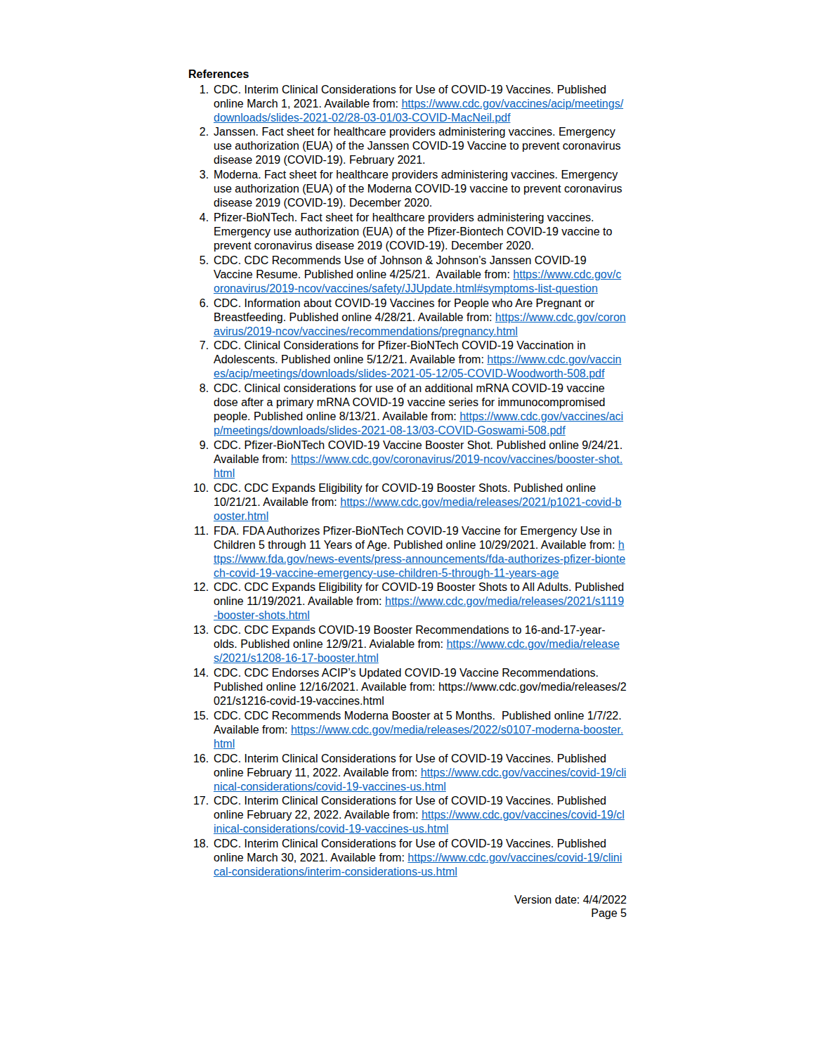References
CDC. Interim Clinical Considerations for Use of COVID-19 Vaccines. Published online March 1, 2021. Available from: https://www.cdc.gov/vaccines/acip/meetings/downloads/slides-2021-02/28-03-01/03-COVID-MacNeil.pdf
Janssen. Fact sheet for healthcare providers administering vaccines. Emergency use authorization (EUA) of the Janssen COVID-19 Vaccine to prevent coronavirus disease 2019 (COVID-19). February 2021.
Moderna. Fact sheet for healthcare providers administering vaccines. Emergency use authorization (EUA) of the Moderna COVID-19 vaccine to prevent coronavirus disease 2019 (COVID-19). December 2020.
Pfizer-BioNTech. Fact sheet for healthcare providers administering vaccines. Emergency use authorization (EUA) of the Pfizer-Biontech COVID-19 vaccine to prevent coronavirus disease 2019 (COVID-19). December 2020.
CDC. CDC Recommends Use of Johnson & Johnson’s Janssen COVID-19 Vaccine Resume. Published online 4/25/21. Available from: https://www.cdc.gov/coronavirus/2019-ncov/vaccines/safety/JJUpdate.html#symptoms-list-question
CDC. Information about COVID-19 Vaccines for People who Are Pregnant or Breastfeeding. Published online 4/28/21. Available from: https://www.cdc.gov/coronavirus/2019-ncov/vaccines/recommendations/pregnancy.html
CDC. Clinical Considerations for Pfizer-BioNTech COVID-19 Vaccination in Adolescents. Published online 5/12/21. Available from: https://www.cdc.gov/vaccines/acip/meetings/downloads/slides-2021-05-12/05-COVID-Woodworth-508.pdf
CDC. Clinical considerations for use of an additional mRNA COVID-19 vaccine dose after a primary mRNA COVID-19 vaccine series for immunocompromised people. Published online 8/13/21. Available from: https://www.cdc.gov/vaccines/acip/meetings/downloads/slides-2021-08-13/03-COVID-Goswami-508.pdf
CDC. Pfizer-BioNTech COVID-19 Vaccine Booster Shot. Published online 9/24/21. Available from: https://www.cdc.gov/coronavirus/2019-ncov/vaccines/booster-shot.html
CDC. CDC Expands Eligibility for COVID-19 Booster Shots. Published online 10/21/21. Available from: https://www.cdc.gov/media/releases/2021/p1021-covid-booster.html
FDA. FDA Authorizes Pfizer-BioNTech COVID-19 Vaccine for Emergency Use in Children 5 through 11 Years of Age. Published online 10/29/2021. Available from: https://www.fda.gov/news-events/press-announcements/fda-authorizes-pfizer-biontech-covid-19-vaccine-emergency-use-children-5-through-11-years-age
CDC. CDC Expands Eligibility for COVID-19 Booster Shots to All Adults. Published online 11/19/2021. Available from: https://www.cdc.gov/media/releases/2021/s1119-booster-shots.html
CDC. CDC Expands COVID-19 Booster Recommendations to 16-and-17-year-olds. Published online 12/9/21. Avialable from: https://www.cdc.gov/media/releases/2021/s1208-16-17-booster.html
CDC. CDC Endorses ACIP’s Updated COVID-19 Vaccine Recommendations. Published online 12/16/2021. Available from: https://www.cdc.gov/media/releases/2021/s1216-covid-19-vaccines.html
CDC. CDC Recommends Moderna Booster at 5 Months. Published online 1/7/22.
Available from: https://www.cdc.gov/media/releases/2022/s0107-moderna-booster.html
CDC. Interim Clinical Considerations for Use of COVID-19 Vaccines. Published online February 11, 2022. Available from: https://www.cdc.gov/vaccines/covid-19/clinical-considerations/covid-19-vaccines-us.html
CDC. Interim Clinical Considerations for Use of COVID-19 Vaccines. Published online February 22, 2022. Available from: https://www.cdc.gov/vaccines/covid-19/clinical-considerations/covid-19-vaccines-us.html
CDC. Interim Clinical Considerations for Use of COVID-19 Vaccines. Published online March 30, 2021. Available from: https://www.cdc.gov/vaccines/covid-19/clinical-considerations/interim-considerations-us.html
Version date: 4/4/2022
Page 5